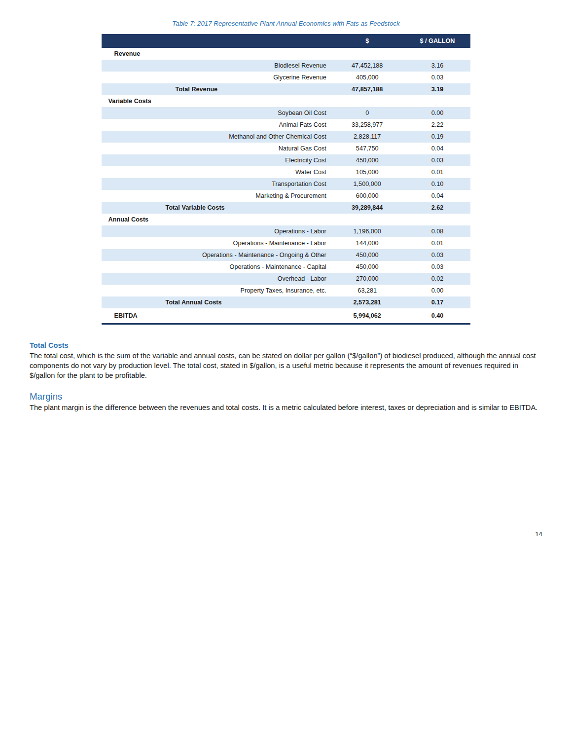Table 7: 2017 Representative Plant Annual Economics with Fats as Feedstock
| | $ | $ / GALLON |
| Revenue |
| Biodiesel Revenue | 47,452,188 | 3.16 |
| Glycerine Revenue | 405,000 | 0.03 |
| Total Revenue | 47,857,188 | 3.19 |
| Variable Costs |
| Soybean Oil Cost | 0 | 0.00 |
| Animal Fats Cost | 33,258,977 | 2.22 |
| Methanol and Other Chemical Cost | 2,828,117 | 0.19 |
| Natural Gas Cost | 547,750 | 0.04 |
| Electricity Cost | 450,000 | 0.03 |
| Water Cost | 105,000 | 0.01 |
| Transportation Cost | 1,500,000 | 0.10 |
| Marketing & Procurement | 600,000 | 0.04 |
| Total Variable Costs | 39,289,844 | 2.62 |
| Annual Costs |
| Operations - Labor | 1,196,000 | 0.08 |
| Operations - Maintenance - Labor | 144,000 | 0.01 |
| Operations - Maintenance - Ongoing & Other | 450,000 | 0.03 |
| Operations - Maintenance - Capital | 450,000 | 0.03 |
| Overhead - Labor | 270,000 | 0.02 |
| Property Taxes, Insurance, etc. | 63,281 | 0.00 |
| Total Annual Costs | 2,573,281 | 0.17 |
| EBITDA | 5,994,062 | 0.40 |
Total Costs
The total cost, which is the sum of the variable and annual costs, can be stated on dollar per gallon (“$/gallon”) of biodiesel produced, although the annual cost components do not vary by production level. The total cost, stated in $/gallon, is a useful metric because it represents the amount of revenues required in $/gallon for the plant to be profitable.
Margins
The plant margin is the difference between the revenues and total costs. It is a metric calculated before interest, taxes or depreciation and is similar to EBITDA.
14